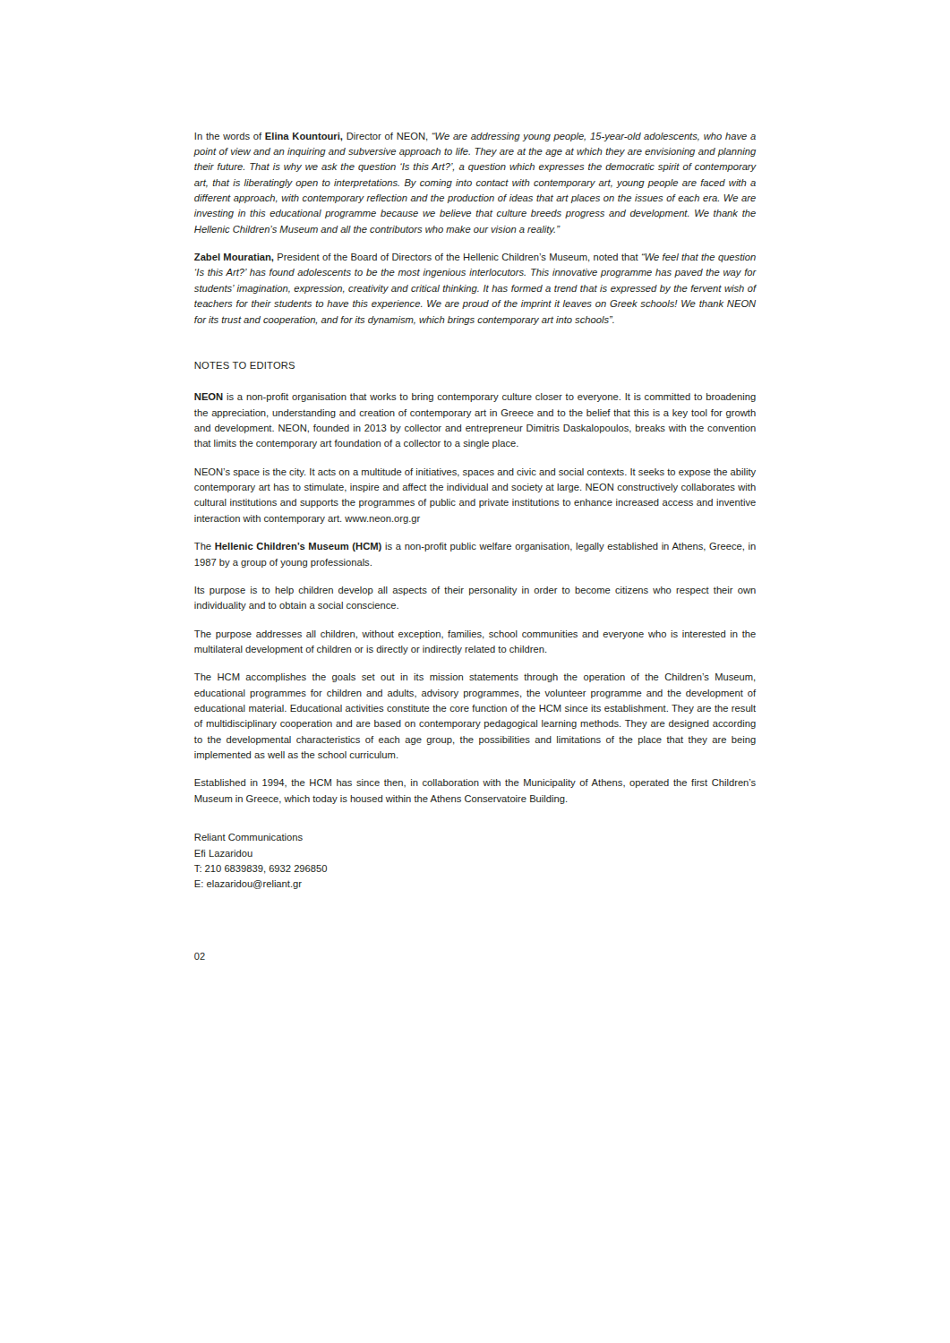In the words of Elina Kountouri, Director of NEON, “We are addressing young people, 15-year-old adolescents, who have a point of view and an inquiring and subversive approach to life. They are at the age at which they are envisioning and planning their future. That is why we ask the question ‘Is this Art?’, a question which expresses the democratic spirit of contemporary art, that is liberatingly open to interpretations. By coming into contact with contemporary art, young people are faced with a different approach, with contemporary reflection and the production of ideas that art places on the issues of each era. We are investing in this educational programme because we believe that culture breeds progress and development. We thank the Hellenic Children’s Museum and all the contributors who make our vision a reality.”
Zabel Mouratian, President of the Board of Directors of the Hellenic Children’s Museum, noted that “We feel that the question ‘Is this Art?’ has found adolescents to be the most ingenious interlocutors. This innovative programme has paved the way for students’ imagination, expression, creativity and critical thinking. It has formed a trend that is expressed by the fervent wish of teachers for their students to have this experience. We are proud of the imprint it leaves on Greek schools! We thank NEON for its trust and cooperation, and for its dynamism, which brings contemporary art into schools”.
NOTES TO EDITORS
NEON is a non-profit organisation that works to bring contemporary culture closer to everyone. It is committed to broadening the appreciation, understanding and creation of contemporary art in Greece and to the belief that this is a key tool for growth and development. NEON, founded in 2013 by collector and entrepreneur Dimitris Daskalopoulos, breaks with the convention that limits the contemporary art foundation of a collector to a single place.
NEON’s space is the city. It acts on a multitude of initiatives, spaces and civic and social contexts. It seeks to expose the ability contemporary art has to stimulate, inspire and affect the individual and society at large. NEON constructively collaborates with cultural institutions and supports the programmes of public and private institutions to enhance increased access and inventive interaction with contemporary art. www.neon.org.gr
The Hellenic Children’s Museum (HCM) is a non-profit public welfare organisation, legally established in Athens, Greece, in 1987 by a group of young professionals.
Its purpose is to help children develop all aspects of their personality in order to become citizens who respect their own individuality and to obtain a social conscience.
The purpose addresses all children, without exception, families, school communities and everyone who is interested in the multilateral development of children or is directly or indirectly related to children.
The HCM accomplishes the goals set out in its mission statements through the operation of the Children’s Museum, educational programmes for children and adults, advisory programmes, the volunteer programme and the development of educational material. Educational activities constitute the core function of the HCM since its establishment. They are the result of multidisciplinary cooperation and are based on contemporary pedagogical learning methods. They are designed according to the developmental characteristics of each age group, the possibilities and limitations of the place that they are being implemented as well as the school curriculum.
Established in 1994, the HCM has since then, in collaboration with the Municipality of Athens, operated the first Children’s Museum in Greece, which today is housed within the Athens Conservatoire Building.
Reliant Communications
Efi Lazaridou
T: 210 6839839, 6932 296850
E: elazaridou@reliant.gr
02